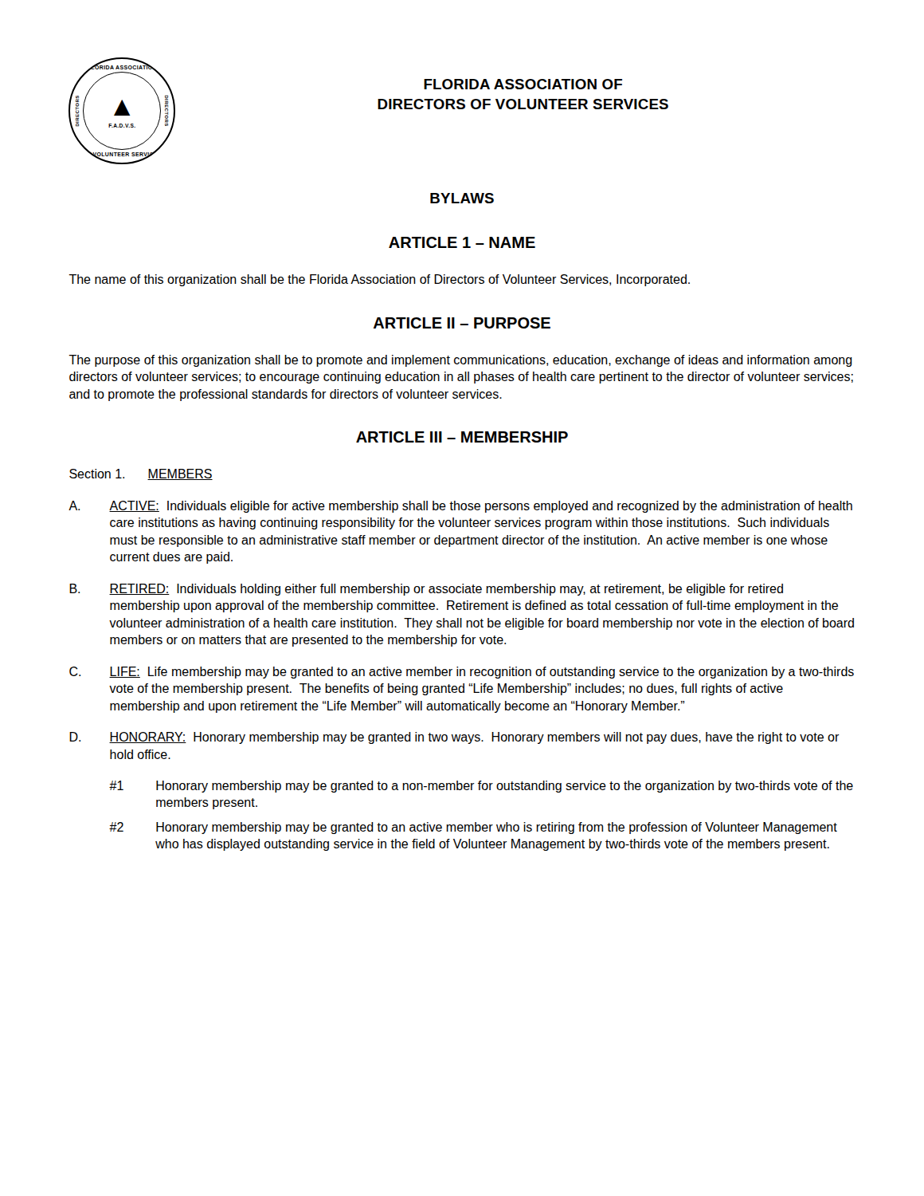Florida Association
Directors
Directors
of Volunteer Services
▲
F.A.D.V.S.
FLORIDA ASSOCIATION OF
DIRECTORS OF VOLUNTEER SERVICES
BYLAWS
ARTICLE 1 – NAME
The name of this organization shall be the Florida Association of Directors of Volunteer Services, Incorporated.
ARTICLE II – PURPOSE
The purpose of this organization shall be to promote and implement communications, education, exchange of ideas and information among directors of volunteer services; to encourage continuing education in all phases of health care pertinent to the director of volunteer services; and to promote the professional standards for directors of volunteer services.
ARTICLE III – MEMBERSHIP
Section 1. MEMBERS
A.
ACTIVE: Individuals eligible for active membership shall be those persons employed and recognized by the administration of health care institutions as having continuing responsibility for the volunteer services program within those institutions. Such individuals must be responsible to an administrative staff member or department director of the institution. An active member is one whose current dues are paid.
B.
RETIRED: Individuals holding either full membership or associate membership may, at retirement, be eligible for retired membership upon approval of the membership committee. Retirement is defined as total cessation of full-time employment in the volunteer administration of a health care institution. They shall not be eligible for board membership nor vote in the election of board members or on matters that are presented to the membership for vote.
C.
LIFE: Life membership may be granted to an active member in recognition of outstanding service to the organization by a two-thirds vote of the membership present. The benefits of being granted “Life Membership” includes; no dues, full rights of active membership and upon retirement the “Life Member” will automatically become an “Honorary Member.”
D.
HONORARY: Honorary membership may be granted in two ways. Honorary members will not pay dues, have the right to vote or hold office.
#1
Honorary membership may be granted to a non-member for outstanding service to the organization by two-thirds vote of the members present.
#2
Honorary membership may be granted to an active member who is retiring from the profession of Volunteer Management who has displayed outstanding service in the field of Volunteer Management by two-thirds vote of the members present.